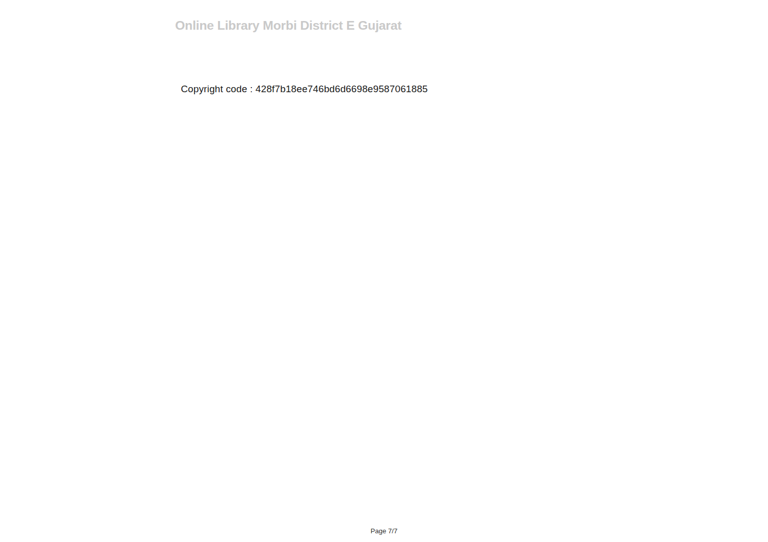Online Library Morbi District E Gujarat
Copyright code : 428f7b18ee746bd6d6698e9587061885
Page 7/7